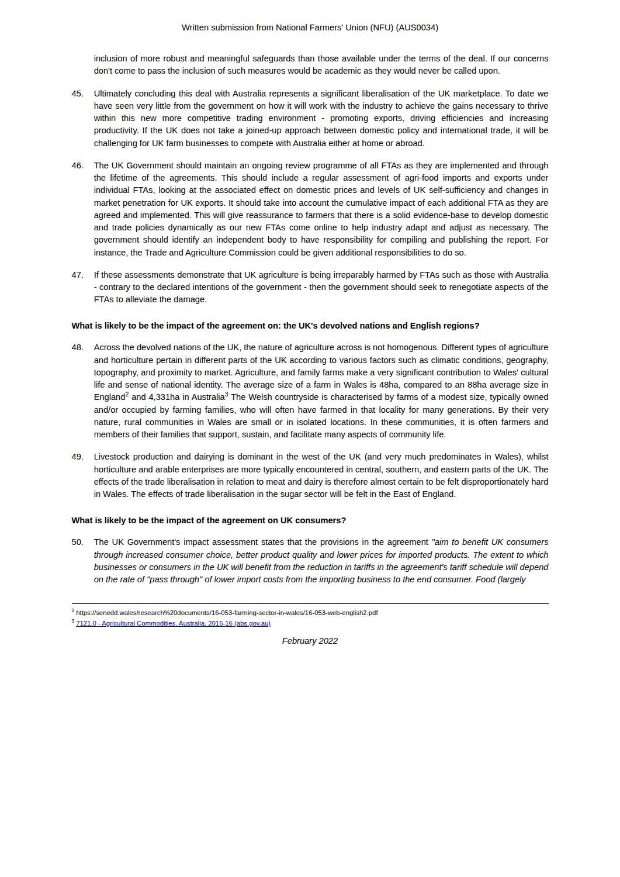Written submission from National Farmers' Union (NFU) (AUS0034)
inclusion of more robust and meaningful safeguards than those available under the terms of the deal. If our concerns don't come to pass the inclusion of such measures would be academic as they would never be called upon.
45. Ultimately concluding this deal with Australia represents a significant liberalisation of the UK marketplace. To date we have seen very little from the government on how it will work with the industry to achieve the gains necessary to thrive within this new more competitive trading environment - promoting exports, driving efficiencies and increasing productivity. If the UK does not take a joined-up approach between domestic policy and international trade, it will be challenging for UK farm businesses to compete with Australia either at home or abroad.
46. The UK Government should maintain an ongoing review programme of all FTAs as they are implemented and through the lifetime of the agreements. This should include a regular assessment of agri-food imports and exports under individual FTAs, looking at the associated effect on domestic prices and levels of UK self-sufficiency and changes in market penetration for UK exports. It should take into account the cumulative impact of each additional FTA as they are agreed and implemented. This will give reassurance to farmers that there is a solid evidence-base to develop domestic and trade policies dynamically as our new FTAs come online to help industry adapt and adjust as necessary. The government should identify an independent body to have responsibility for compiling and publishing the report. For instance, the Trade and Agriculture Commission could be given additional responsibilities to do so.
47. If these assessments demonstrate that UK agriculture is being irreparably harmed by FTAs such as those with Australia - contrary to the declared intentions of the government - then the government should seek to renegotiate aspects of the FTAs to alleviate the damage.
What is likely to be the impact of the agreement on: the UK's devolved nations and English regions?
48. Across the devolved nations of the UK, the nature of agriculture across is not homogenous. Different types of agriculture and horticulture pertain in different parts of the UK according to various factors such as climatic conditions, geography, topography, and proximity to market. Agriculture, and family farms make a very significant contribution to Wales' cultural life and sense of national identity. The average size of a farm in Wales is 48ha, compared to an 88ha average size in England2 and 4,331ha in Australia3 The Welsh countryside is characterised by farms of a modest size, typically owned and/or occupied by farming families, who will often have farmed in that locality for many generations. By their very nature, rural communities in Wales are small or in isolated locations. In these communities, it is often farmers and members of their families that support, sustain, and facilitate many aspects of community life.
49. Livestock production and dairying is dominant in the west of the UK (and very much predominates in Wales), whilst horticulture and arable enterprises are more typically encountered in central, southern, and eastern parts of the UK. The effects of the trade liberalisation in relation to meat and dairy is therefore almost certain to be felt disproportionately hard in Wales. The effects of trade liberalisation in the sugar sector will be felt in the East of England.
What is likely to be the impact of the agreement on UK consumers?
50. The UK Government's impact assessment states that the provisions in the agreement "aim to benefit UK consumers through increased consumer choice, better product quality and lower prices for imported products. The extent to which businesses or consumers in the UK will benefit from the reduction in tariffs in the agreement's tariff schedule will depend on the rate of "pass through" of lower import costs from the importing business to the end consumer. Food (largely
2 https://senedd.wales/research%20documents/16-053-farming-sector-in-wales/16-053-web-english2.pdf
3 7121.0 - Agricultural Commodities, Australia, 2015-16 (abs.gov.au)
February 2022